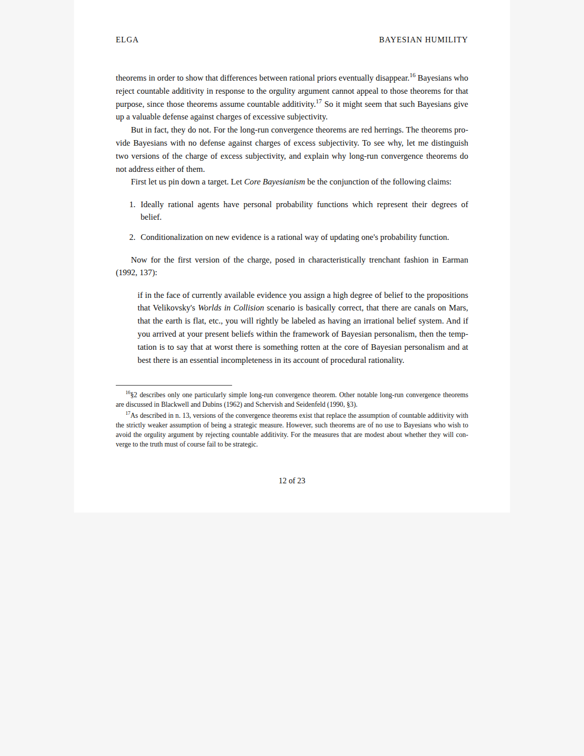ELGA BAYESIAN HUMILITY
theorems in order to show that differences between rational priors eventually disappear.16 Bayesians who reject countable additivity in response to the orgulity argument cannot appeal to those theorems for that purpose, since those theorems assume countable additivity.17 So it might seem that such Bayesians give up a valuable defense against charges of excessive subjectivity.
But in fact, they do not. For the long-run convergence theorems are red herrings. The theorems provide Bayesians with no defense against charges of excess subjectivity. To see why, let me distinguish two versions of the charge of excess subjectivity, and explain why long-run convergence theorems do not address either of them.
First let us pin down a target. Let Core Bayesianism be the conjunction of the following claims:
Ideally rational agents have personal probability functions which represent their degrees of belief.
Conditionalization on new evidence is a rational way of updating one's probability function.
Now for the first version of the charge, posed in characteristically trenchant fashion in Earman (1992, 137):
if in the face of currently available evidence you assign a high degree of belief to the propositions that Velikovsky's Worlds in Collision scenario is basically correct, that there are canals on Mars, that the earth is flat, etc., you will rightly be labeled as having an irrational belief system. And if you arrived at your present beliefs within the framework of Bayesian personalism, then the temptation is to say that at worst there is something rotten at the core of Bayesian personalism and at best there is an essential incompleteness in its account of procedural rationality.
16§2 describes only one particularly simple long-run convergence theorem. Other notable long-run convergence theorems are discussed in Blackwell and Dubins (1962) and Schervish and Seidenfeld (1990, §3).
17As described in n. 13, versions of the convergence theorems exist that replace the assumption of countable additivity with the strictly weaker assumption of being a strategic measure. However, such theorems are of no use to Bayesians who wish to avoid the orgulity argument by rejecting countable additivity. For the measures that are modest about whether they will converge to the truth must of course fail to be strategic.
12 of 23